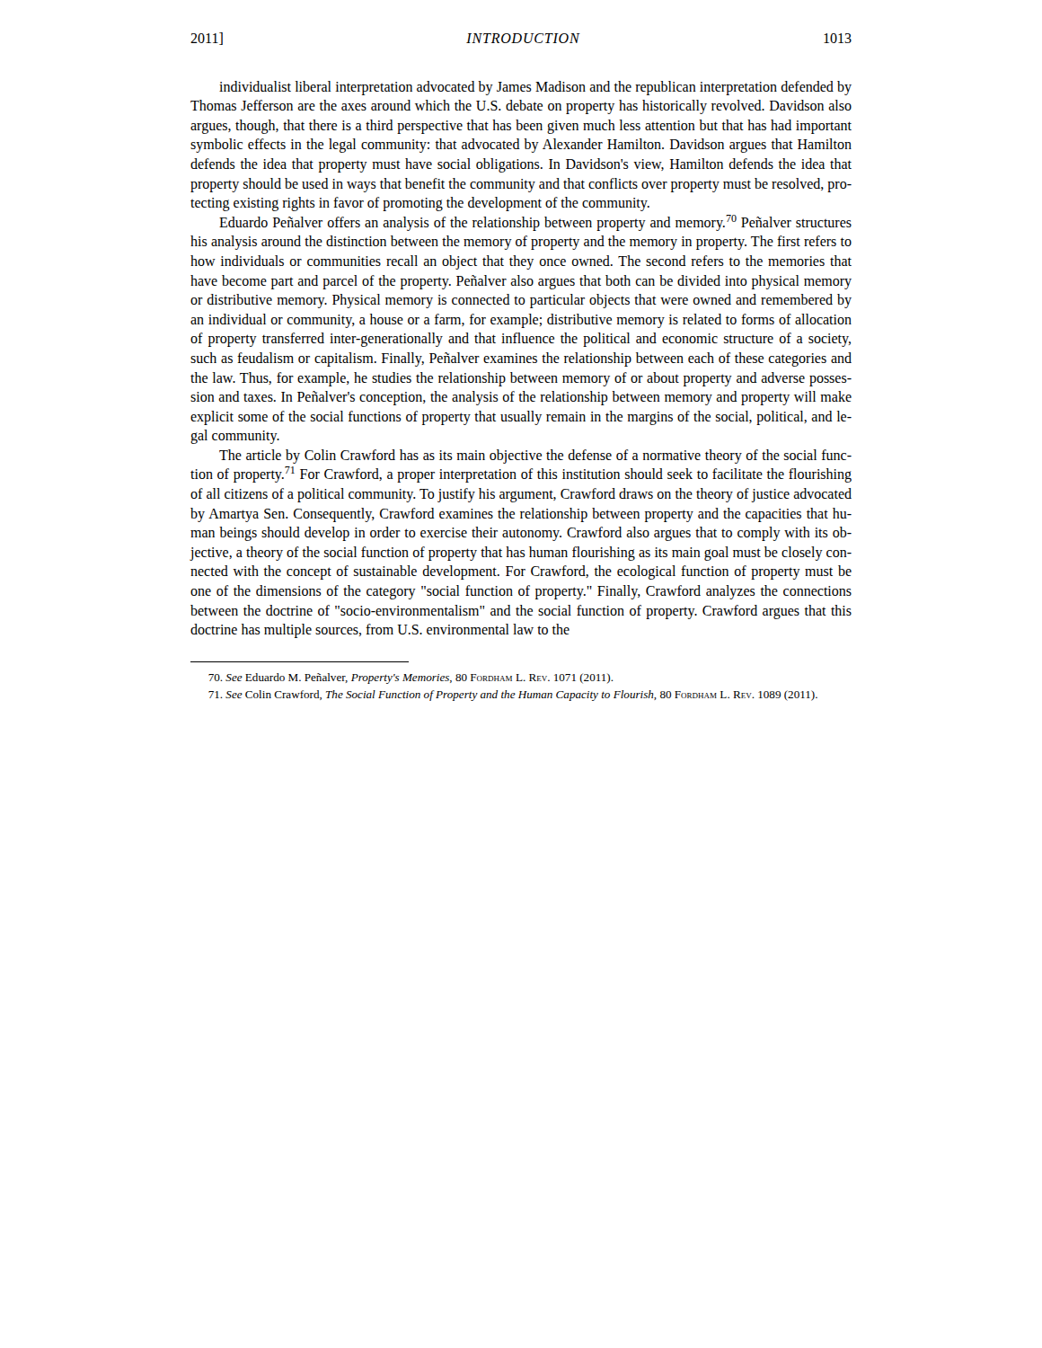2011] Introduction 1013
individualist liberal interpretation advocated by James Madison and the republican interpretation defended by Thomas Jefferson are the axes around which the U.S. debate on property has historically revolved. Davidson also argues, though, that there is a third perspective that has been given much less attention but that has had important symbolic effects in the legal community: that advocated by Alexander Hamilton. Davidson argues that Hamilton defends the idea that property must have social obligations. In Davidson's view, Hamilton defends the idea that property should be used in ways that benefit the community and that conflicts over property must be resolved, protecting existing rights in favor of promoting the development of the community.
Eduardo Peñalver offers an analysis of the relationship between property and memory.70 Peñalver structures his analysis around the distinction between the memory of property and the memory in property. The first refers to how individuals or communities recall an object that they once owned. The second refers to the memories that have become part and parcel of the property. Peñalver also argues that both can be divided into physical memory or distributive memory. Physical memory is connected to particular objects that were owned and remembered by an individual or community, a house or a farm, for example; distributive memory is related to forms of allocation of property transferred inter-generationally and that influence the political and economic structure of a society, such as feudalism or capitalism. Finally, Peñalver examines the relationship between each of these categories and the law. Thus, for example, he studies the relationship between memory of or about property and adverse possession and taxes. In Peñalver's conception, the analysis of the relationship between memory and property will make explicit some of the social functions of property that usually remain in the margins of the social, political, and legal community.
The article by Colin Crawford has as its main objective the defense of a normative theory of the social function of property.71 For Crawford, a proper interpretation of this institution should seek to facilitate the flourishing of all citizens of a political community. To justify his argument, Crawford draws on the theory of justice advocated by Amartya Sen. Consequently, Crawford examines the relationship between property and the capacities that human beings should develop in order to exercise their autonomy. Crawford also argues that to comply with its objective, a theory of the social function of property that has human flourishing as its main goal must be closely connected with the concept of sustainable development. For Crawford, the ecological function of property must be one of the dimensions of the category "social function of property." Finally, Crawford analyzes the connections between the doctrine of "socio-environmentalism" and the social function of property. Crawford argues that this doctrine has multiple sources, from U.S. environmental law to the
70. See Eduardo M. Peñalver, Property's Memories, 80 Fordham L. Rev. 1071 (2011).
71. See Colin Crawford, The Social Function of Property and the Human Capacity to Flourish, 80 Fordham L. Rev. 1089 (2011).